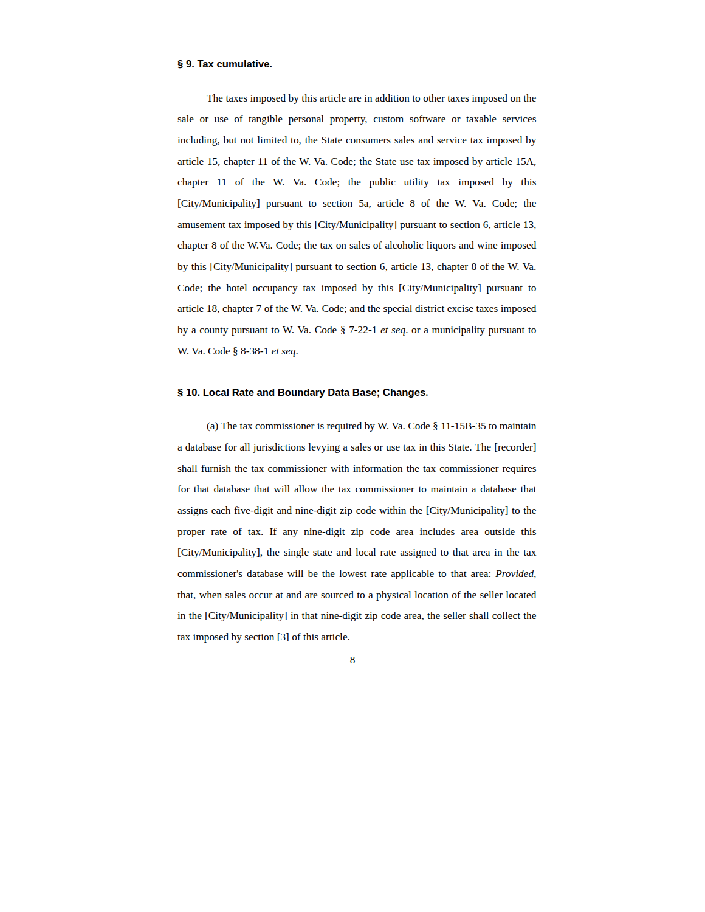§ 9. Tax cumulative.
The taxes imposed by this article are in addition to other taxes imposed on the sale or use of tangible personal property, custom software or taxable services including, but not limited to, the State consumers sales and service tax imposed by article 15, chapter 11 of the W. Va. Code; the State use tax imposed by article 15A, chapter 11 of the W. Va. Code; the public utility tax imposed by this [City/Municipality] pursuant to section 5a, article 8 of the W. Va. Code; the amusement tax imposed by this [City/Municipality] pursuant to section 6, article 13, chapter 8 of the W.Va. Code; the tax on sales of alcoholic liquors and wine imposed by this [City/Municipality] pursuant to section 6, article 13, chapter 8 of the W. Va. Code; the hotel occupancy tax imposed by this [City/Municipality] pursuant to article 18, chapter 7 of the W. Va. Code; and the special district excise taxes imposed by a county pursuant to W. Va. Code § 7-22-1 et seq. or a municipality pursuant to W. Va. Code § 8-38-1 et seq.
§ 10. Local Rate and Boundary Data Base; Changes.
(a) The tax commissioner is required by W. Va. Code § 11-15B-35 to maintain a database for all jurisdictions levying a sales or use tax in this State. The [recorder] shall furnish the tax commissioner with information the tax commissioner requires for that database that will allow the tax commissioner to maintain a database that assigns each five-digit and nine-digit zip code within the [City/Municipality] to the proper rate of tax. If any nine-digit zip code area includes area outside this [City/Municipality], the single state and local rate assigned to that area in the tax commissioner's database will be the lowest rate applicable to that area: Provided, that, when sales occur at and are sourced to a physical location of the seller located in the [City/Municipality] in that nine-digit zip code area, the seller shall collect the tax imposed by section [3] of this article.
8